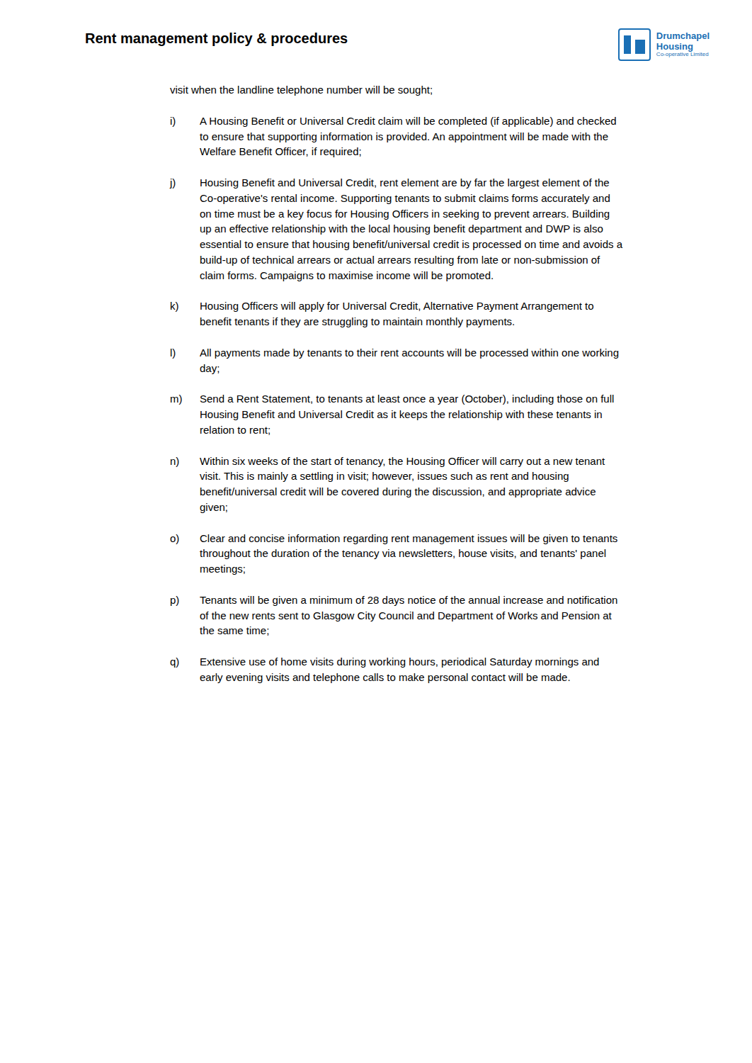Rent management policy & procedures
Drumchapel Housing Co-operative Limited
visit when the landline telephone number will be sought;
i) A Housing Benefit or Universal Credit claim will be completed (if applicable) and checked to ensure that supporting information is provided. An appointment will be made with the Welfare Benefit Officer, if required;
j) Housing Benefit and Universal Credit, rent element are by far the largest element of the Co-operative's rental income. Supporting tenants to submit claims forms accurately and on time must be a key focus for Housing Officers in seeking to prevent arrears. Building up an effective relationship with the local housing benefit department and DWP is also essential to ensure that housing benefit/universal credit is processed on time and avoids a build-up of technical arrears or actual arrears resulting from late or non-submission of claim forms. Campaigns to maximise income will be promoted.
k) Housing Officers will apply for Universal Credit, Alternative Payment Arrangement to benefit tenants if they are struggling to maintain monthly payments.
l) All payments made by tenants to their rent accounts will be processed within one working day;
m) Send a Rent Statement, to tenants at least once a year (October), including those on full Housing Benefit and Universal Credit as it keeps the relationship with these tenants in relation to rent;
n) Within six weeks of the start of tenancy, the Housing Officer will carry out a new tenant visit. This is mainly a settling in visit; however, issues such as rent and housing benefit/universal credit will be covered during the discussion, and appropriate advice given;
o) Clear and concise information regarding rent management issues will be given to tenants throughout the duration of the tenancy via newsletters, house visits, and tenants' panel meetings;
p) Tenants will be given a minimum of 28 days notice of the annual increase and notification of the new rents sent to Glasgow City Council and Department of Works and Pension at the same time;
q) Extensive use of home visits during working hours, periodical Saturday mornings and early evening visits and telephone calls to make personal contact will be made.